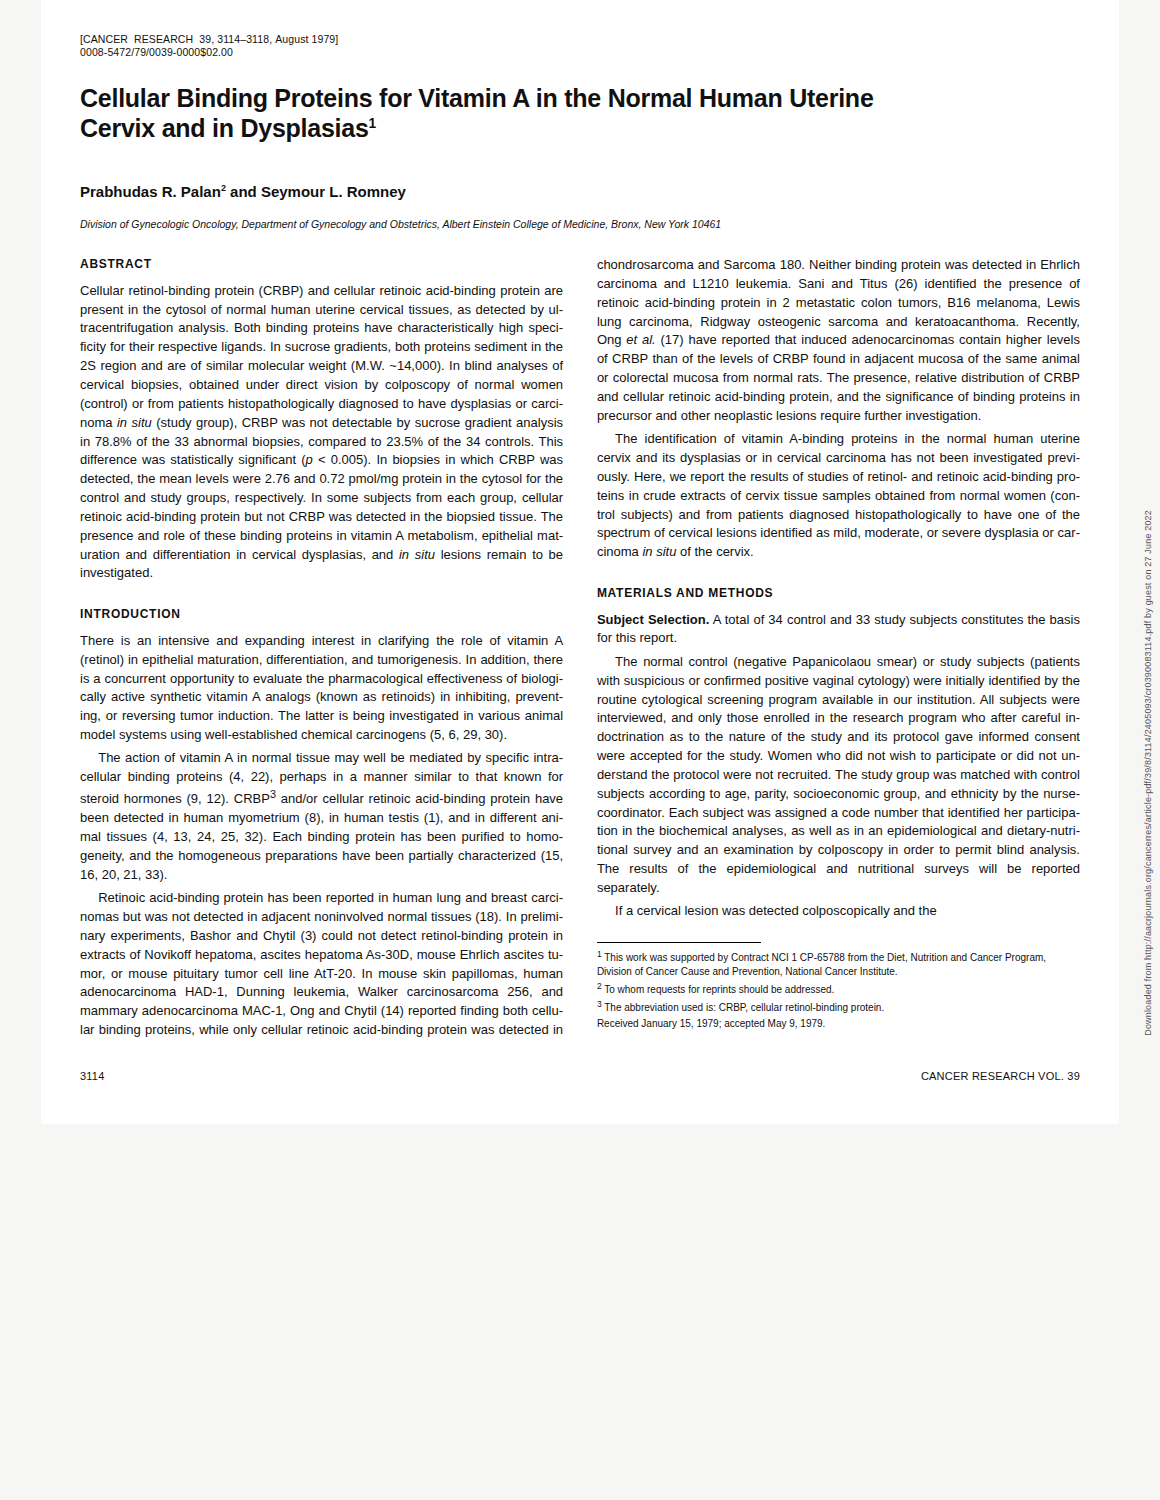Downloaded from http://aacrjournals.org/cancerres/article-pdf/39/8/3114/2405093/cr0390083114.pdf by guest on 27 June 2022
[CANCER RESEARCH 39, 3114–3118, August 1979]
0008-5472/79/0039-0000$02.00
Cellular Binding Proteins for Vitamin A in the Normal Human Uterine
Cervix and in Dysplasias1
Prabhudas R. Palan2 and Seymour L. Romney
Division of Gynecologic Oncology, Department of Gynecology and Obstetrics, Albert Einstein College of Medicine, Bronx, New York 10461
ABSTRACT
Cellular retinol-binding protein (CRBP) and cellular retinoic acid-binding protein are present in the cytosol of normal human uterine cervical tissues, as detected by ultracentrifugation analysis. Both binding proteins have characteristically high specificity for their respective ligands. In sucrose gradients, both proteins sediment in the 2S region and are of similar molecular weight (M.W. ~14,000). In blind analyses of cervical biopsies, obtained under direct vision by colposcopy of normal women (control) or from patients histopathologically diagnosed to have dysplasias or carcinoma in situ (study group), CRBP was not detectable by sucrose gradient analysis in 78.8% of the 33 abnormal biopsies, compared to 23.5% of the 34 controls. This difference was statistically significant (p < 0.005). In biopsies in which CRBP was detected, the mean levels were 2.76 and 0.72 pmol/mg protein in the cytosol for the control and study groups, respectively. In some subjects from each group, cellular retinoic acid-binding protein but not CRBP was detected in the biopsied tissue. The presence and role of these binding proteins in vitamin A metabolism, epithelial maturation and differentiation in cervical dysplasias, and in situ lesions remain to be investigated.
INTRODUCTION
There is an intensive and expanding interest in clarifying the role of vitamin A (retinol) in epithelial maturation, differentiation, and tumorigenesis. In addition, there is a concurrent opportunity to evaluate the pharmacological effectiveness of biologically active synthetic vitamin A analogs (known as retinoids) in inhibiting, preventing, or reversing tumor induction. The latter is being investigated in various animal model systems using well-established chemical carcinogens (5, 6, 29, 30).
The action of vitamin A in normal tissue may well be mediated by specific intracellular binding proteins (4, 22), perhaps in a manner similar to that known for steroid hormones (9, 12). CRBP3 and/or cellular retinoic acid-binding protein have been detected in human myometrium (8), in human testis (1), and in different animal tissues (4, 13, 24, 25, 32). Each binding protein has been purified to homogeneity, and the homogeneous preparations have been partially characterized (15, 16, 20, 21, 33).
Retinoic acid-binding protein has been reported in human lung and breast carcinomas but was not detected in adjacent noninvolved normal tissues (18). In preliminary experiments, Bashor and Chytil (3) could not detect retinol-binding protein in extracts of Novikoff hepatoma, ascites hepatoma As-30D, mouse Ehrlich ascites tumor, or mouse pituitary tumor cell line AtT-20. In mouse skin papillomas, human adenocarcinoma HAD-1, Dunning leukemia, Walker carcinosarcoma 256, and mammary adenocarcinoma MAC-1, Ong and Chytil (14) reported finding both cellular binding proteins, while only cellular retinoic acid-binding protein was detected in chondrosarcoma and Sarcoma 180. Neither binding protein was detected in Ehrlich carcinoma and L1210 leukemia. Sani and Titus (26) identified the presence of retinoic acid-binding protein in 2 metastatic colon tumors, B16 melanoma, Lewis lung carcinoma, Ridgway osteogenic sarcoma and keratoacanthoma. Recently, Ong et al. (17) have reported that induced adenocarcinomas contain higher levels of CRBP than of the levels of CRBP found in adjacent mucosa of the same animal or colorectal mucosa from normal rats. The presence, relative distribution of CRBP and cellular retinoic acid-binding protein, and the significance of binding proteins in precursor and other neoplastic lesions require further investigation.
The identification of vitamin A-binding proteins in the normal human uterine cervix and its dysplasias or in cervical carcinoma has not been investigated previously. Here, we report the results of studies of retinol- and retinoic acid-binding proteins in crude extracts of cervix tissue samples obtained from normal women (control subjects) and from patients diagnosed histopathologically to have one of the spectrum of cervical lesions identified as mild, moderate, or severe dysplasia or carcinoma in situ of the cervix.
MATERIALS AND METHODS
Subject Selection. A total of 34 control and 33 study subjects constitutes the basis for this report.
The normal control (negative Papanicolaou smear) or study subjects (patients with suspicious or confirmed positive vaginal cytology) were initially identified by the routine cytological screening program available in our institution. All subjects were interviewed, and only those enrolled in the research program who after careful indoctrination as to the nature of the study and its protocol gave informed consent were accepted for the study. Women who did not wish to participate or did not understand the protocol were not recruited. The study group was matched with control subjects according to age, parity, socioeconomic group, and ethnicity by the nurse-coordinator. Each subject was assigned a code number that identified her participation in the biochemical analyses, as well as in an epidemiological and dietary-nutritional survey and an examination by colposcopy in order to permit blind analysis. The results of the epidemiological and nutritional surveys will be reported separately.
If a cervical lesion was detected colposcopically and the
1 This work was supported by Contract NCI 1 CP-65788 from the Diet, Nutrition and Cancer Program, Division of Cancer Cause and Prevention, National Cancer Institute.
2 To whom requests for reprints should be addressed.
3 The abbreviation used is: CRBP, cellular retinol-binding protein.
Received January 15, 1979; accepted May 9, 1979.
3114
CANCER RESEARCH VOL. 39